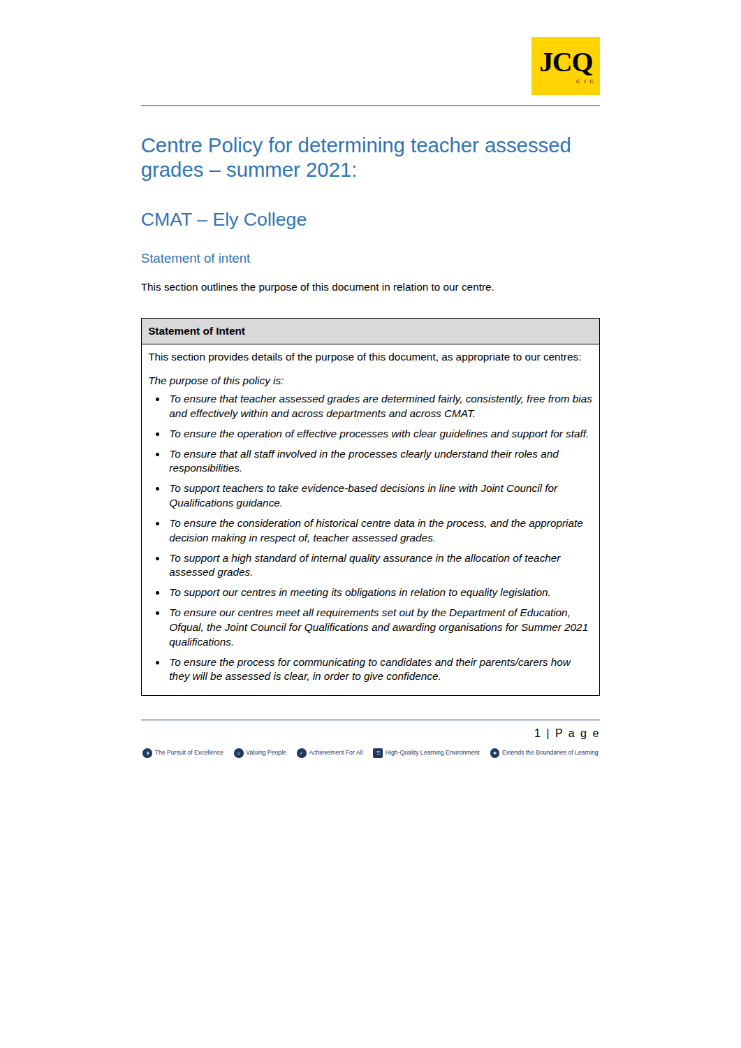JCQ C I C
Centre Policy for determining teacher assessed grades – summer 2021:
CMAT – Ely College
Statement of intent
This section outlines the purpose of this document in relation to our centre.
| Statement of Intent |
| --- |
| This section provides details of the purpose of this document, as appropriate to our centres: The purpose of this policy is: To ensure that teacher assessed grades are determined fairly, consistently, free from bias and effectively within and across departments and across CMAT. To ensure the operation of effective processes with clear guidelines and support for staff. To ensure that all staff involved in the processes clearly understand their roles and responsibilities. To support teachers to take evidence-based decisions in line with Joint Council for Qualifications guidance. To ensure the consideration of historical centre data in the process, and the appropriate decision making in respect of, teacher assessed grades. To support a high standard of internal quality assurance in the allocation of teacher assessed grades. To support our centres in meeting its obligations in relation to equality legislation. To ensure our centres meet all requirements set out by the Department of Education, Ofqual, the Joint Council for Qualifications and awarding organisations for Summer 2021 qualifications. To ensure the process for communicating to candidates and their parents/carers how they will be assessed is clear, in order to give confidence. |
1 | P a g e
♛The Pursuit of Excellence ☺Valuing People ✓Achievement For All ☰High-Quality Learning Environment ✚Extends the Boundaries of Learning